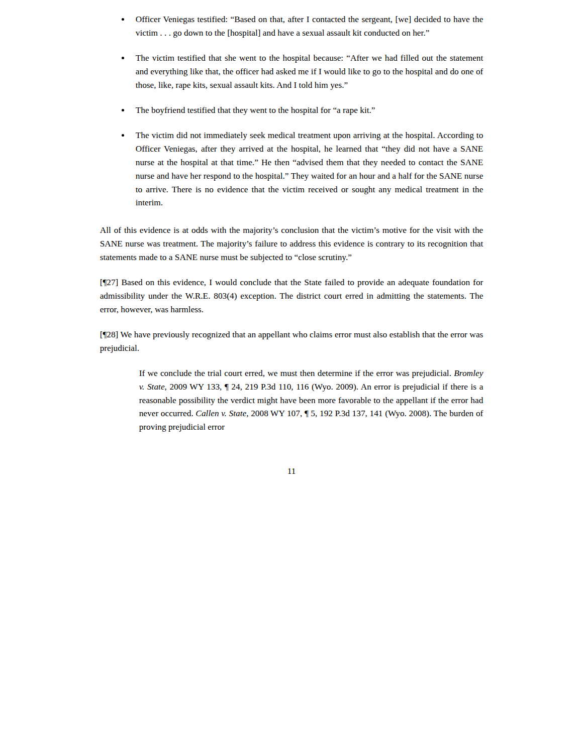Officer Veniegas testified: “Based on that, after I contacted the sergeant, [we] decided to have the victim . . . go down to the [hospital] and have a sexual assault kit conducted on her.”
The victim testified that she went to the hospital because: “After we had filled out the statement and everything like that, the officer had asked me if I would like to go to the hospital and do one of those, like, rape kits, sexual assault kits. And I told him yes.”
The boyfriend testified that they went to the hospital for “a rape kit.”
The victim did not immediately seek medical treatment upon arriving at the hospital. According to Officer Veniegas, after they arrived at the hospital, he learned that “they did not have a SANE nurse at the hospital at that time.” He then “advised them that they needed to contact the SANE nurse and have her respond to the hospital.” They waited for an hour and a half for the SANE nurse to arrive. There is no evidence that the victim received or sought any medical treatment in the interim.
All of this evidence is at odds with the majority’s conclusion that the victim’s motive for the visit with the SANE nurse was treatment. The majority’s failure to address this evidence is contrary to its recognition that statements made to a SANE nurse must be subjected to “close scrutiny.”
[¶27] Based on this evidence, I would conclude that the State failed to provide an adequate foundation for admissibility under the W.R.E. 803(4) exception. The district court erred in admitting the statements. The error, however, was harmless.
[¶28] We have previously recognized that an appellant who claims error must also establish that the error was prejudicial.
If we conclude the trial court erred, we must then determine if the error was prejudicial. Bromley v. State, 2009 WY 133, ¶ 24, 219 P.3d 110, 116 (Wyo. 2009). An error is prejudicial if there is a reasonable possibility the verdict might have been more favorable to the appellant if the error had never occurred. Callen v. State, 2008 WY 107, ¶ 5, 192 P.3d 137, 141 (Wyo. 2008). The burden of proving prejudicial error
11